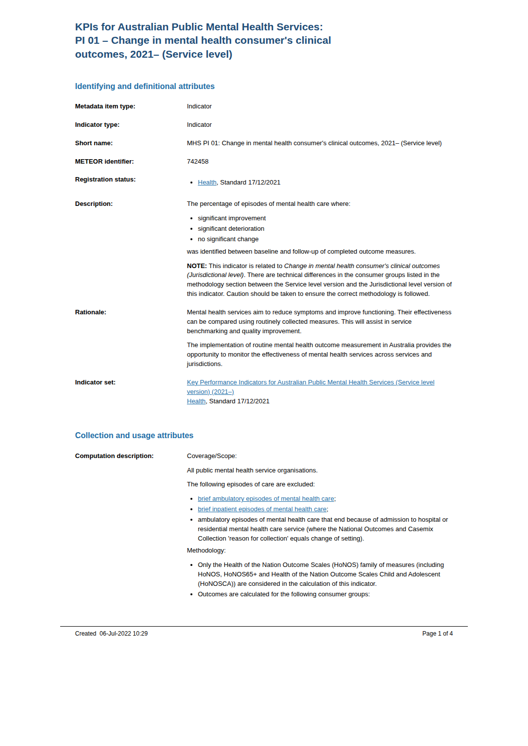KPIs for Australian Public Mental Health Services:
PI 01 – Change in mental health consumer's clinical
outcomes, 2021– (Service level)
Identifying and definitional attributes
| Metadata item type: | Indicator |
| Indicator type: | Indicator |
| Short name: | MHS PI 01: Change in mental health consumer's clinical outcomes, 2021– (Service level) |
| METEOR identifier: | 742458 |
| Registration status: | Health , Standard 17/12/2021 |
| Description: | The percentage of episodes of mental health care where: significant improvement significant deterioration no significant change was identified between baseline and follow-up of completed outcome measures. NOTE: This indicator is related to Change in mental health consumer's clinical outcomes (Jurisdictional level) . There are technical differences in the consumer groups listed in the methodology section between the Service level version and the Jurisdictional level version of this indicator. Caution should be taken to ensure the correct methodology is followed. |
| Rationale: | Mental health services aim to reduce symptoms and improve functioning. Their effectiveness can be compared using routinely collected measures. This will assist in service benchmarking and quality improvement. The implementation of routine mental health outcome measurement in Australia provides the opportunity to monitor the effectiveness of mental health services across services and jurisdictions. |
| Indicator set: | Key Performance Indicators for Australian Public Mental Health Services (Service level version) (2021–) Health , Standard 17/12/2021 |
Collection and usage attributes
| Computation description: | Coverage/Scope: All public mental health service organisations. The following episodes of care are excluded: brief ambulatory episodes of mental health care ; brief inpatient episodes of mental health care ; ambulatory episodes of mental health care that end because of admission to hospital or residential mental health care service (where the National Outcomes and Casemix Collection 'reason for collection' equals change of setting). Methodology: Only the Health of the Nation Outcome Scales (HoNOS) family of measures (including HoNOS, HoNOS65+ and Health of the Nation Outcome Scales Child and Adolescent (HoNOSCA)) are considered in the calculation of this indicator. Outcomes are calculated for the following consumer groups: |
Created 06-Jul-2022 10:29 Page 1 of 4